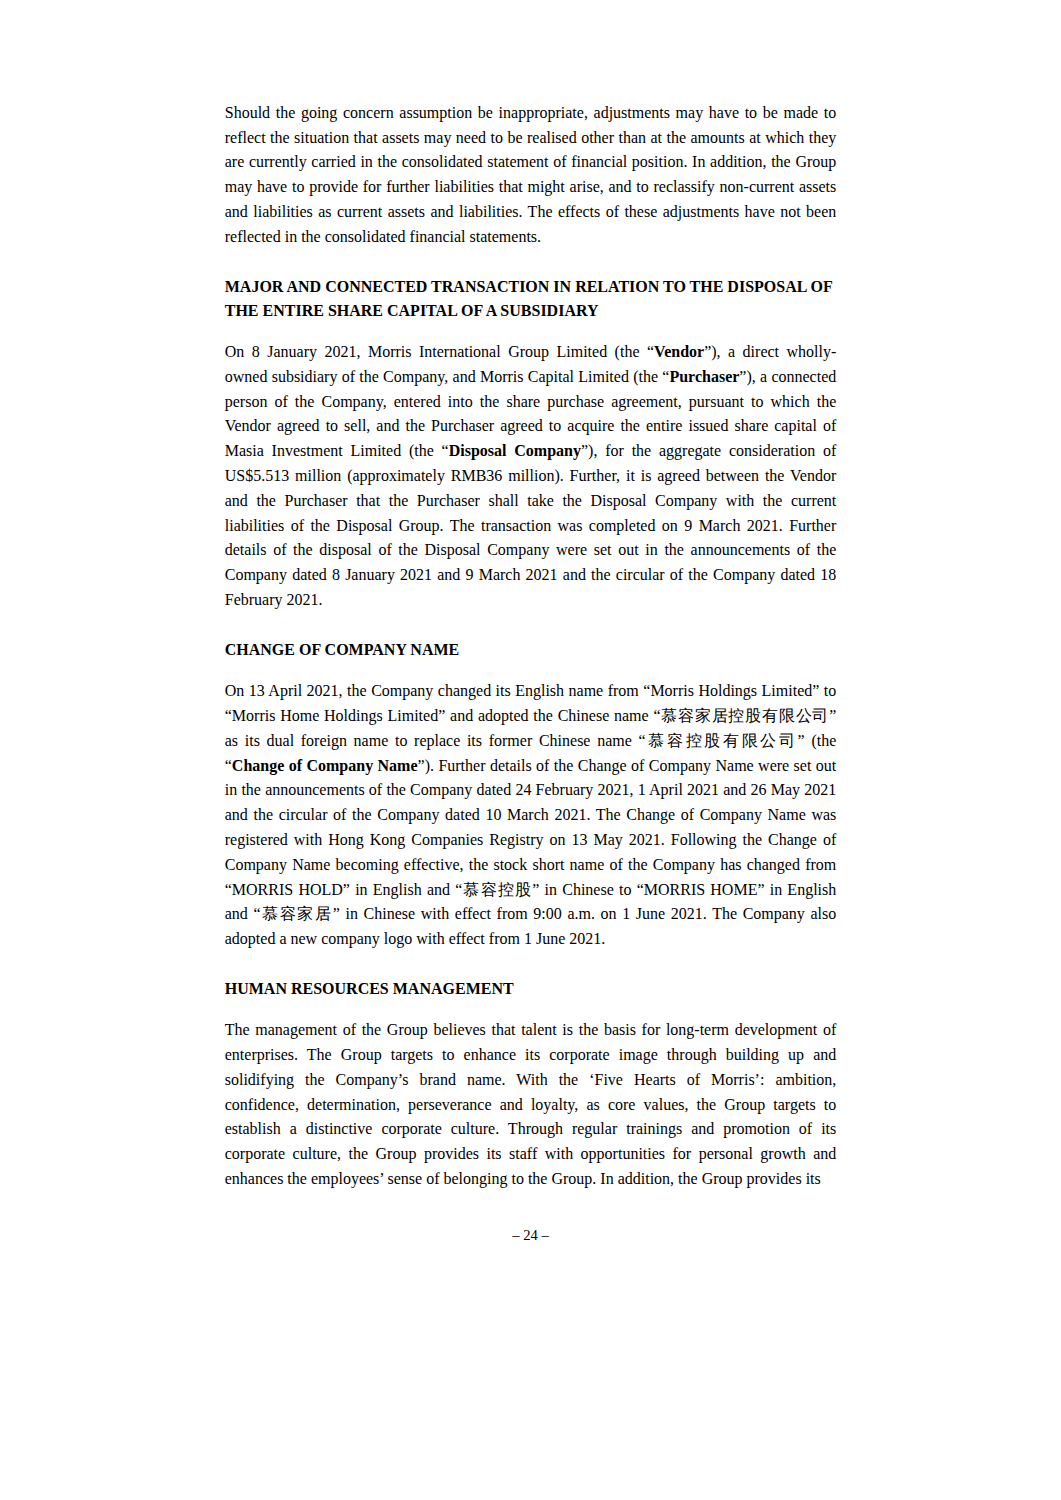Should the going concern assumption be inappropriate, adjustments may have to be made to reflect the situation that assets may need to be realised other than at the amounts at which they are currently carried in the consolidated statement of financial position. In addition, the Group may have to provide for further liabilities that might arise, and to reclassify non-current assets and liabilities as current assets and liabilities. The effects of these adjustments have not been reflected in the consolidated financial statements.
MAJOR AND CONNECTED TRANSACTION IN RELATION TO THE DISPOSAL OF THE ENTIRE SHARE CAPITAL OF A SUBSIDIARY
On 8 January 2021, Morris International Group Limited (the “Vendor”), a direct wholly-owned subsidiary of the Company, and Morris Capital Limited (the “Purchaser”), a connected person of the Company, entered into the share purchase agreement, pursuant to which the Vendor agreed to sell, and the Purchaser agreed to acquire the entire issued share capital of Masia Investment Limited (the “Disposal Company”), for the aggregate consideration of US$5.513 million (approximately RMB36 million). Further, it is agreed between the Vendor and the Purchaser that the Purchaser shall take the Disposal Company with the current liabilities of the Disposal Group. The transaction was completed on 9 March 2021. Further details of the disposal of the Disposal Company were set out in the announcements of the Company dated 8 January 2021 and 9 March 2021 and the circular of the Company dated 18 February 2021.
CHANGE OF COMPANY NAME
On 13 April 2021, the Company changed its English name from “Morris Holdings Limited” to “Morris Home Holdings Limited” and adopted the Chinese name “慕容家居控股有限公司” as its dual foreign name to replace its former Chinese name “慕容控股有限公司” (the “Change of Company Name”). Further details of the Change of Company Name were set out in the announcements of the Company dated 24 February 2021, 1 April 2021 and 26 May 2021 and the circular of the Company dated 10 March 2021. The Change of Company Name was registered with Hong Kong Companies Registry on 13 May 2021. Following the Change of Company Name becoming effective, the stock short name of the Company has changed from “MORRIS HOLD” in English and “慕容控股” in Chinese to “MORRIS HOME” in English and “慕容家居” in Chinese with effect from 9:00 a.m. on 1 June 2021. The Company also adopted a new company logo with effect from 1 June 2021.
HUMAN RESOURCES MANAGEMENT
The management of the Group believes that talent is the basis for long-term development of enterprises. The Group targets to enhance its corporate image through building up and solidifying the Company’s brand name. With the ‘Five Hearts of Morris’: ambition, confidence, determination, perseverance and loyalty, as core values, the Group targets to establish a distinctive corporate culture. Through regular trainings and promotion of its corporate culture, the Group provides its staff with opportunities for personal growth and enhances the employees’ sense of belonging to the Group. In addition, the Group provides its
– 24 –